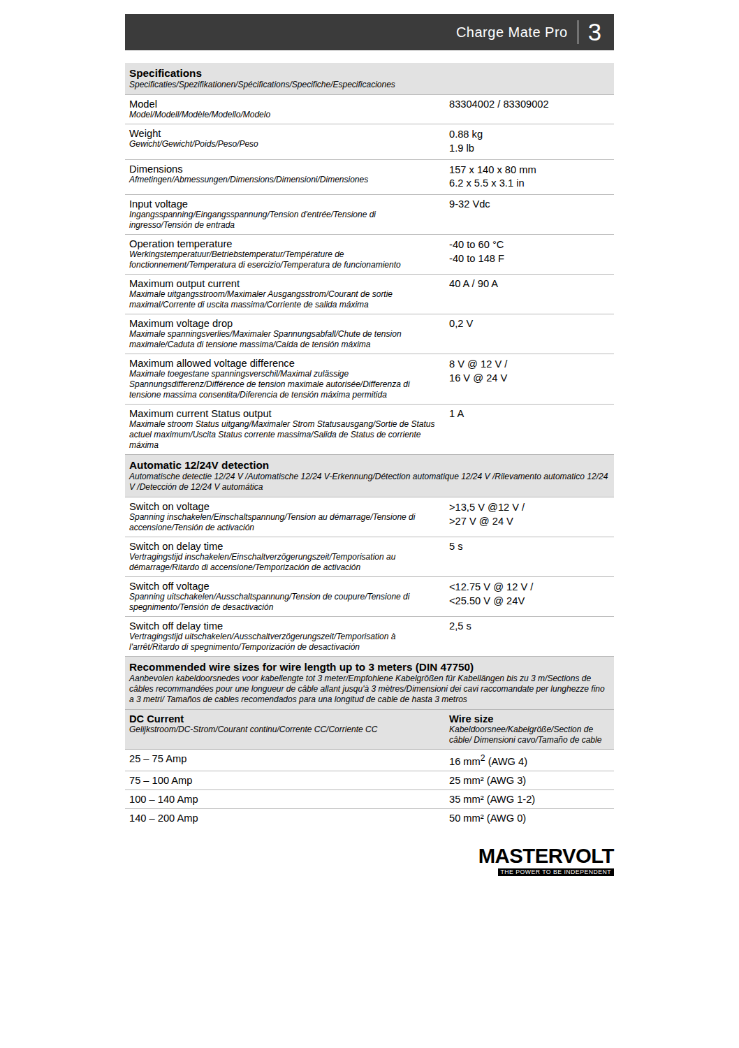Charge Mate Pro 3
| Specifications Specificaties/Spezifikationen/Spécifications/Specifiche/Especificaciones |
| Model Model/Modell/Modèle/Modello/Modelo | 83304002 / 83309002 |
| Weight Gewicht/Gewicht/Poids/Peso/Peso | 0.88 kg 1.9 lb |
| Dimensions Afmetingen/Abmessungen/Dimensions/Dimensioni/Dimensiones | 157 x 140 x 80 mm 6.2 x 5.5 x 3.1 in |
| Input voltage Ingangsspanning/Eingangsspannung/Tension d'entrée/Tensione di ingresso/Tensión de entrada | 9-32 Vdc |
| Operation temperature Werkingstemperatuur/Betriebstemperatur/Température de fonctionnement/Temperatura di esercizio/Temperatura de funcionamiento | -40 to 60 °C -40 to 148 F |
| Maximum output current Maximale uitgangsstroom/Maximaler Ausgangsstrom/Courant de sortie maximal/Corrente di uscita massima/Corriente de salida máxima | 40 A / 90 A |
| Maximum voltage drop Maximale spanningsverlies/Maximaler Spannungsabfall/Chute de tension maximale/Caduta di tensione massima/Caída de tensión máxima | 0,2 V |
| Maximum allowed voltage difference Maximale toegestane spanningsverschil/Maximal zulässige Spannungsdifferenz/Différence de tension maximale autorisée/Differenza di tensione massima consentita/Diferencia de tensión máxima permitida | 8 V @ 12 V / 16 V @ 24 V |
| Maximum current Status output Maximale stroom Status uitgang/Maximaler Strom Statusausgang/Sortie de Status actuel maximum/Uscita Status corrente massima/Salida de Status de corriente máxima | 1 A |
| Automatic 12/24V detection Automatische detectie 12/24 V /Automatische 12/24 V-Erkennung/Détection automatique 12/24 V /Rilevamento automatico 12/24 V /Detección de 12/24 V automática |
| Switch on voltage Spanning inschakelen/Einschaltspannung/Tension au démarrage/Tensione di accensione/Tensión de activación | >13,5 V @12 V / >27 V @ 24 V |
| Switch on delay time Vertragingstijd inschakelen/Einschaltverzögerungszeit/Temporisation au démarrage/Ritardo di accensione/Temporización de activación | 5 s |
| Switch off voltage Spanning uitschakelen/Ausschaltspannung/Tension de coupure/Tensione di spegnimento/Tensión de desactivación | <12.75 V @ 12 V / <25.50 V @ 24V |
| Switch off delay time Vertragingstijd uitschakelen/Ausschaltverzögerungszeit/Temporisation à l'arrêt/Ritardo di spegnimento/Temporización de desactivación | 2,5 s |
| Recommended wire sizes for wire length up to 3 meters (DIN 47750) Aanbevolen kabeldoorsnedes voor kabellengte tot 3 meter/Empfohlene Kabelgrößen für Kabellängen bis zu 3 m/Sections de câbles recommandées pour une longueur de câble allant jusqu'à 3 mètres/Dimensioni dei cavi raccomandate per lunghezze fino a 3 metri/ Tamaños de cables recomendados para una longitud de cable de hasta 3 metros |
| DC Current Gelijkstroom/DC-Strom/Courant continu/Corrente CC/Corriente CC | Wire size Kabeldoorsnee/Kabelgröße/Section de câble/ Dimensioni cavo/Tamaño de cable |
| 25 – 75 Amp | 16 mm 2 (AWG 4) |
| 75 – 100 Amp | 25 mm² (AWG 3) |
| 100 – 140 Amp | 35 mm² (AWG 1-2) |
| 140 – 200 Amp | 50 mm² (AWG 0) |
MASTERVOLT
THE POWER TO BE INDEPENDENT